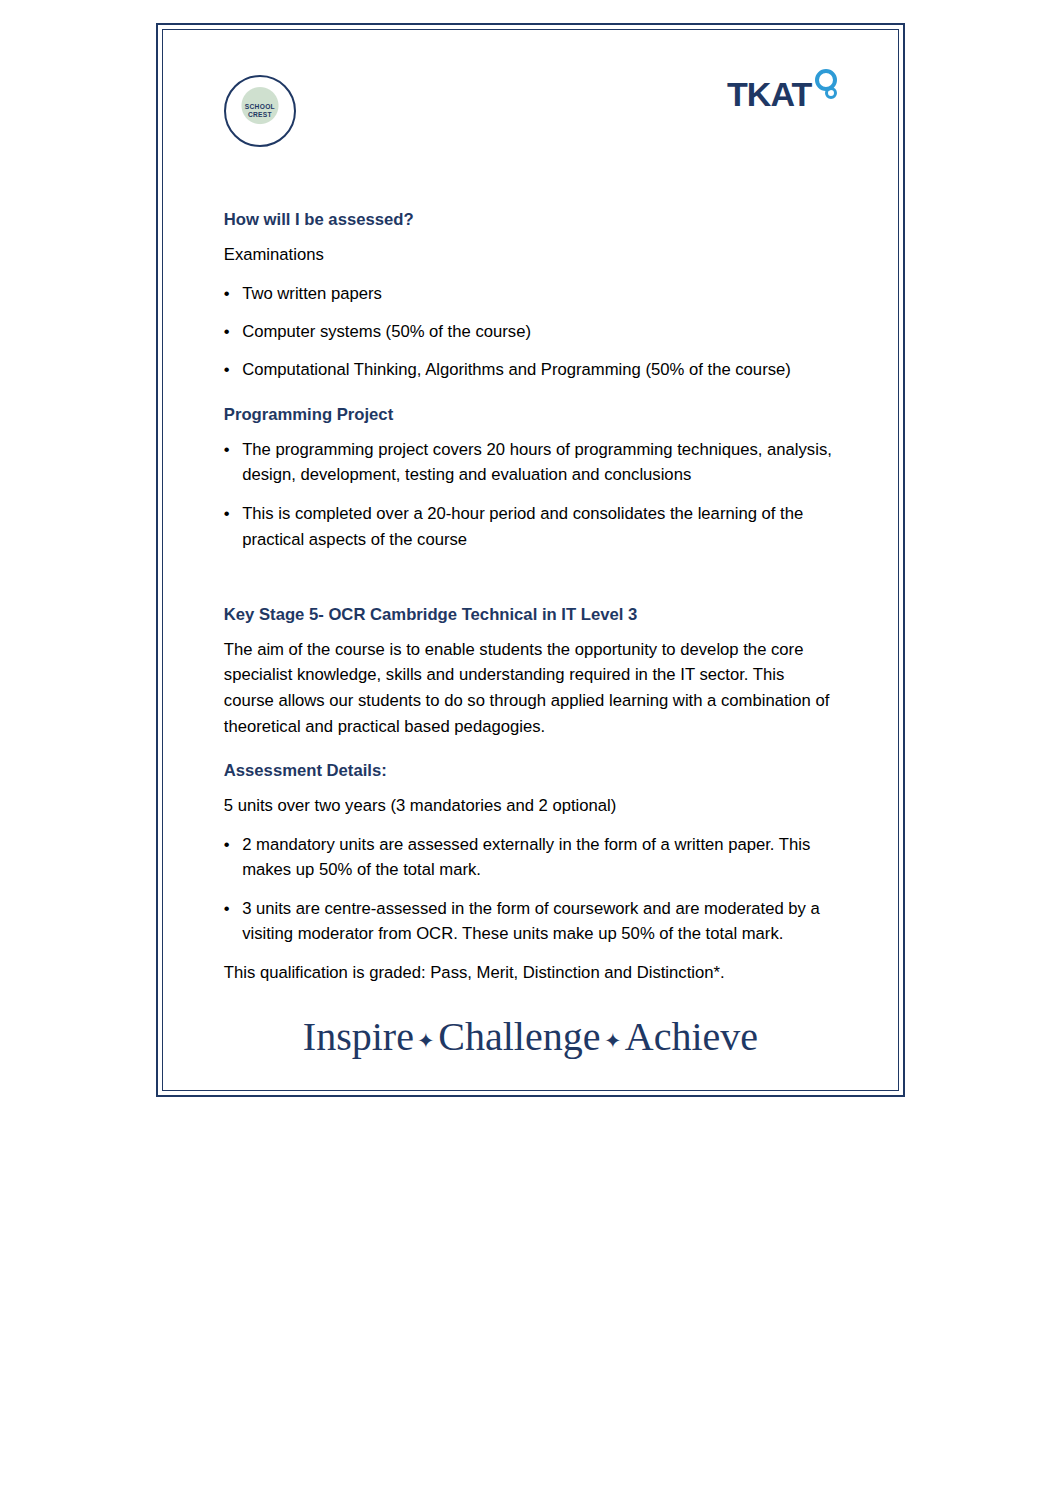SCHOOL
CREST
TKAT
How will I be assessed?
Examinations
Two written papers
Computer systems (50% of the course)
Computational Thinking, Algorithms and Programming (50% of the course)
Programming Project
The programming project covers 20 hours of programming techniques, analysis, design, development, testing and evaluation and conclusions
This is completed over a 20-hour period and consolidates the learning of the practical aspects of the course
Key Stage 5- OCR Cambridge Technical in IT Level 3
The aim of the course is to enable students the opportunity to develop the core specialist knowledge, skills and understanding required in the IT sector. This course allows our students to do so through applied learning with a combination of theoretical and practical based pedagogies.
Assessment Details:
5 units over two years (3 mandatories and 2 optional)
2 mandatory units are assessed externally in the form of a written paper. This makes up 50% of the total mark.
3 units are centre-assessed in the form of coursework and are moderated by a visiting moderator from OCR. These units make up 50% of the total mark.
This qualification is graded: Pass, Merit, Distinction and Distinction*.
Inspire✦Challenge✦Achieve